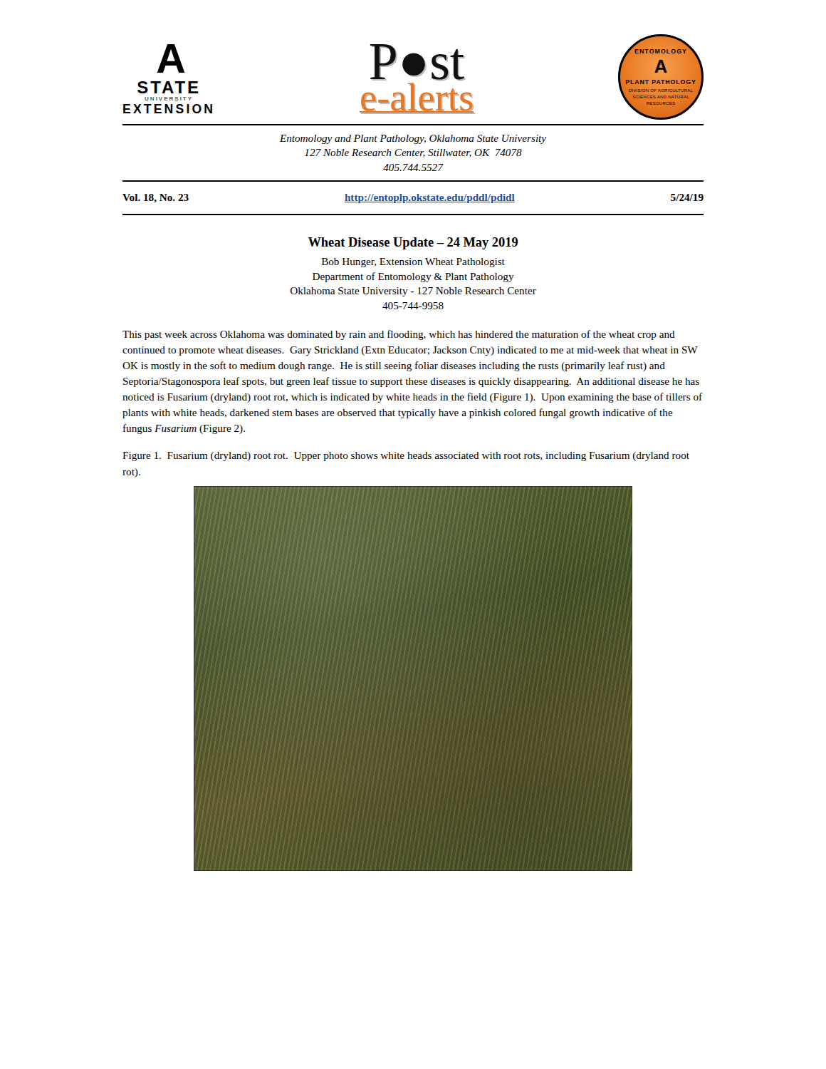A STATE UNIVERSITY EXTENSION
P●st e-alerts
ENTOMOLOGY A PLANT PATHOLOGY DIVISION OF AGRICULTURAL SCIENCES AND NATURAL RESOURCES
Entomology and Plant Pathology, Oklahoma State University
127 Noble Research Center, Stillwater, OK 74078
405.744.5527
Vol. 18, No. 23 http://entoplp.okstate.edu/pddl/pdidl 5/24/19
Wheat Disease Update – 24 May 2019
Bob Hunger, Extension Wheat Pathologist
Department of Entomology & Plant Pathology
Oklahoma State University - 127 Noble Research Center
405-744-9958
This past week across Oklahoma was dominated by rain and flooding, which has hindered the maturation of the wheat crop and continued to promote wheat diseases. Gary Strickland (Extn Educator; Jackson Cnty) indicated to me at mid-week that wheat in SW OK is mostly in the soft to medium dough range. He is still seeing foliar diseases including the rusts (primarily leaf rust) and Septoria/Stagonospora leaf spots, but green leaf tissue to support these diseases is quickly disappearing. An additional disease he has noticed is Fusarium (dryland) root rot, which is indicated by white heads in the field (Figure 1). Upon examining the base of tillers of plants with white heads, darkened stem bases are observed that typically have a pinkish colored fungal growth indicative of the fungus Fusarium (Figure 2).
Figure 1. Fusarium (dryland) root rot. Upper photo shows white heads associated with root rots, including Fusarium (dryland root rot).
Photograph of wheat field canopy with white (bleached) heads interspersed among green and tan wheat heads.